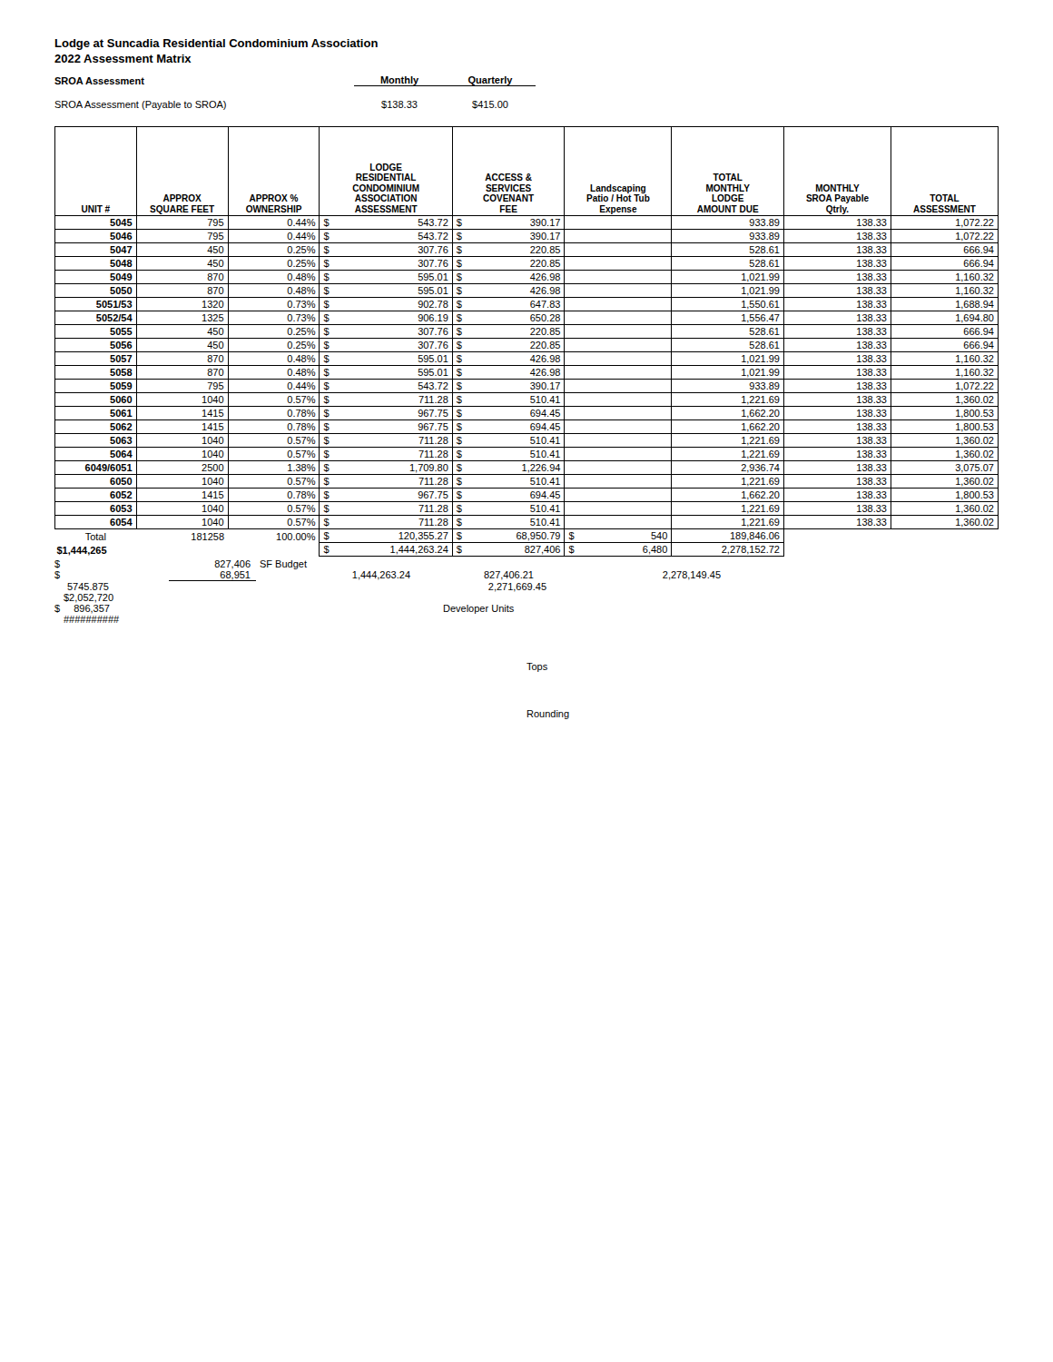Lodge at Suncadia Residential Condominium Association
2022 Assessment Matrix
SROA Assessment
Monthly
Quarterly
SROA Assessment (Payable to SROA)
$138.33
$415.00
| UNIT # | APPROX SQUARE FEET | APPROX % OWNERSHIP | LODGE RESIDENTIAL CONDOMINIUM ASSOCIATION ASSESSMENT | ACCESS & SERVICES COVENANT FEE | Landscaping Patio / Hot Tub Expense | TOTAL MONTHLY LODGE AMOUNT DUE | MONTHLY SROA Payable Qtrly. | TOTAL ASSESSMENT |
| --- | --- | --- | --- | --- | --- | --- | --- | --- |
| 5045 | 795 | 0.44% | $ 543.72 | $ 390.17 | | 933.89 | 138.33 | 1,072.22 |
| 5046 | 795 | 0.44% | $ 543.72 | $ 390.17 | | 933.89 | 138.33 | 1,072.22 |
| 5047 | 450 | 0.25% | $ 307.76 | $ 220.85 | | 528.61 | 138.33 | 666.94 |
| 5048 | 450 | 0.25% | $ 307.76 | $ 220.85 | | 528.61 | 138.33 | 666.94 |
| 5049 | 870 | 0.48% | $ 595.01 | $ 426.98 | | 1,021.99 | 138.33 | 1,160.32 |
| 5050 | 870 | 0.48% | $ 595.01 | $ 426.98 | | 1,021.99 | 138.33 | 1,160.32 |
| 5051/53 | 1320 | 0.73% | $ 902.78 | $ 647.83 | | 1,550.61 | 138.33 | 1,688.94 |
| 5052/54 | 1325 | 0.73% | $ 906.19 | $ 650.28 | | 1,556.47 | 138.33 | 1,694.80 |
| 5055 | 450 | 0.25% | $ 307.76 | $ 220.85 | | 528.61 | 138.33 | 666.94 |
| 5056 | 450 | 0.25% | $ 307.76 | $ 220.85 | | 528.61 | 138.33 | 666.94 |
| 5057 | 870 | 0.48% | $ 595.01 | $ 426.98 | | 1,021.99 | 138.33 | 1,160.32 |
| 5058 | 870 | 0.48% | $ 595.01 | $ 426.98 | | 1,021.99 | 138.33 | 1,160.32 |
| 5059 | 795 | 0.44% | $ 543.72 | $ 390.17 | | 933.89 | 138.33 | 1,072.22 |
| 5060 | 1040 | 0.57% | $ 711.28 | $ 510.41 | | 1,221.69 | 138.33 | 1,360.02 |
| 5061 | 1415 | 0.78% | $ 967.75 | $ 694.45 | | 1,662.20 | 138.33 | 1,800.53 |
| 5062 | 1415 | 0.78% | $ 967.75 | $ 694.45 | | 1,662.20 | 138.33 | 1,800.53 |
| 5063 | 1040 | 0.57% | $ 711.28 | $ 510.41 | | 1,221.69 | 138.33 | 1,360.02 |
| 5064 | 1040 | 0.57% | $ 711.28 | $ 510.41 | | 1,221.69 | 138.33 | 1,360.02 |
| 6049/6051 | 2500 | 1.38% | $ 1,709.80 | $ 1,226.94 | | 2,936.74 | 138.33 | 3,075.07 |
| 6050 | 1040 | 0.57% | $ 711.28 | $ 510.41 | | 1,221.69 | 138.33 | 1,360.02 |
| 6052 | 1415 | 0.78% | $ 967.75 | $ 694.45 | | 1,662.20 | 138.33 | 1,800.53 |
| 6053 | 1040 | 0.57% | $ 711.28 | $ 510.41 | | 1,221.69 | 138.33 | 1,360.02 |
| 6054 | 1040 | 0.57% | $ 711.28 | $ 510.41 | | 1,221.69 | 138.33 | 1,360.02 |
| Total | 181258 | 100.00% | $ 120,355.27 | $ 68,950.79 | $ 540 | 189,846.06 | | |
| $1,444,265 | | | $ 1,444,263.24 | $ 827,406 | $ 6,480 | 2,278,152.72 | | |
$
827,406
SF Budget
$
68,951
1,444,263.24
827,406.21
2,278,149.45
5745.875
2,271,669.45
$2,052,720
$ 896,357
Developer Units
##########
Tops
Rounding